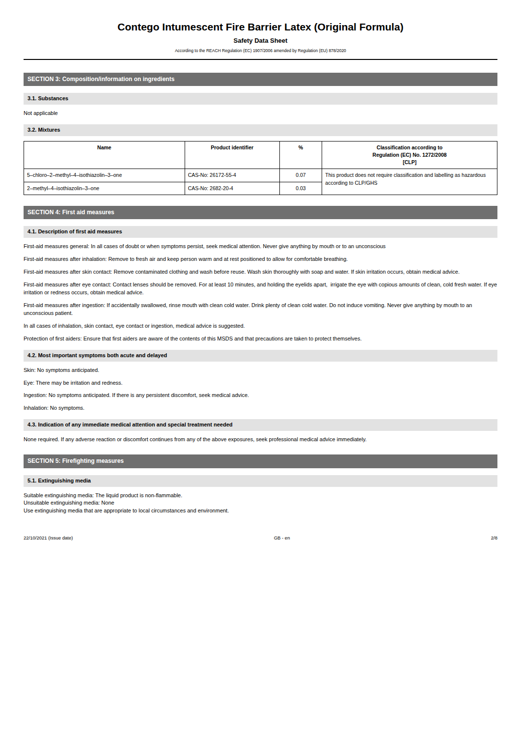Contego Intumescent Fire Barrier Latex (Original Formula)
Safety Data Sheet
According to the REACH Regulation (EC) 1907/2006 amended by Regulation (EU) 878/2020
SECTION 3: Composition/information on ingredients
3.1. Substances
Not applicable
3.2. Mixtures
| Name | Product identifier | % | Classification according to Regulation (EC) No. 1272/2008 [CLP] |
| --- | --- | --- | --- |
| 5–chloro–2–methyl–4–isothiazolin–3–one | CAS-No: 26172-55-4 | 0.07 | This product does not require classification and labelling as hazardous according to CLP/GHS |
| 2–methyl–4–isothiazolin–3–one | CAS-No: 2682-20-4 | 0.03 |
SECTION 4: First aid measures
4.1. Description of first aid measures
First-aid measures general: In all cases of doubt or when symptoms persist, seek medical attention. Never give anything by mouth or to an unconscious
First-aid measures after inhalation: Remove to fresh air and keep person warm and at rest positioned to allow for comfortable breathing.
First-aid measures after skin contact: Remove contaminated clothing and wash before reuse. Wash skin thoroughly with soap and water. If skin irritation occurs, obtain medical advice.
First-aid measures after eye contact: Contact lenses should be removed. For at least 10 minutes, and holding the eyelids apart, irrigate the eye with copious amounts of clean, cold fresh water. If eye irritation or redness occurs, obtain medical advice.
First-aid measures after ingestion: If accidentally swallowed, rinse mouth with clean cold water. Drink plenty of clean cold water. Do not induce vomiting. Never give anything by mouth to an unconscious patient.
In all cases of inhalation, skin contact, eye contact or ingestion, medical advice is suggested.
Protection of first aiders: Ensure that first aiders are aware of the contents of this MSDS and that precautions are taken to protect themselves.
4.2. Most important symptoms both acute and delayed
Skin: No symptoms anticipated.
Eye: There may be irritation and redness.
Ingestion: No symptoms anticipated. If there is any persistent discomfort, seek medical advice.
Inhalation: No symptoms.
4.3. Indication of any immediate medical attention and special treatment needed
None required. If any adverse reaction or discomfort continues from any of the above exposures, seek professional medical advice immediately.
SECTION 5: Firefighting measures
5.1. Extinguishing media
Suitable extinguishing media: The liquid product is non-flammable.
Unsuitable extinguishing media: None
Use extinguishing media that are appropriate to local circumstances and environment.
22/10/2021 (Issue date) GB - en 2/8